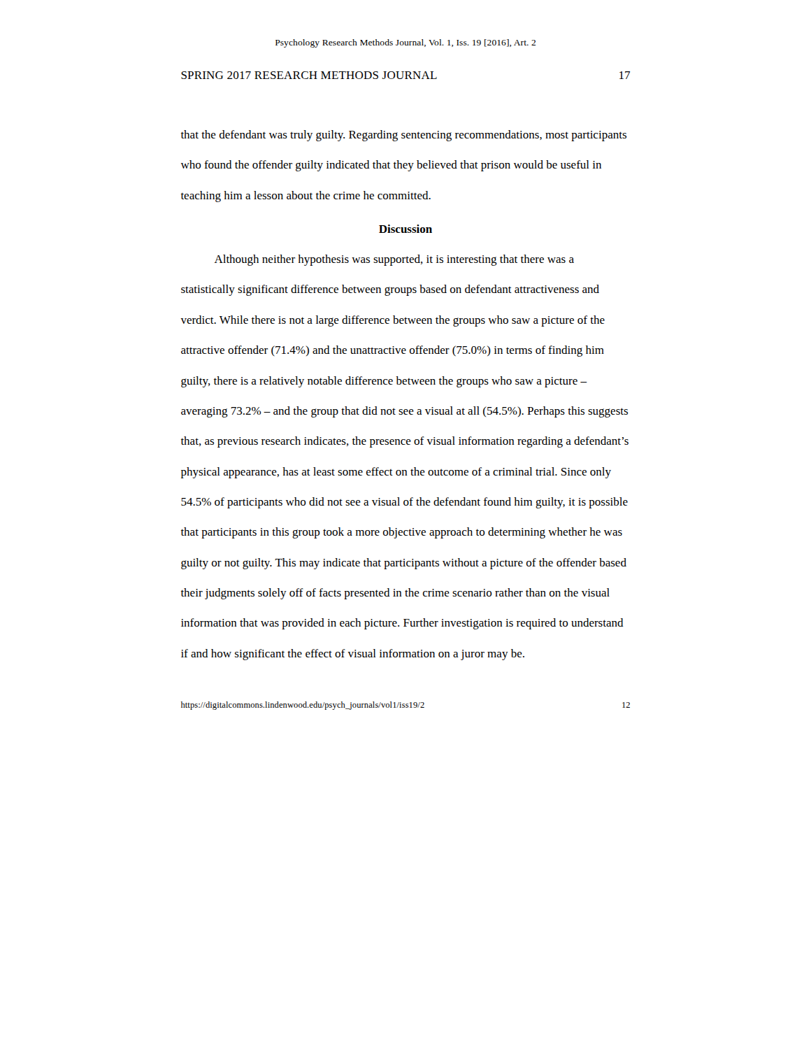Psychology Research Methods Journal, Vol. 1, Iss. 19 [2016], Art. 2
SPRING 2017 RESEARCH METHODS JOURNAL 17
that the defendant was truly guilty. Regarding sentencing recommendations, most participants who found the offender guilty indicated that they believed that prison would be useful in teaching him a lesson about the crime he committed.
Discussion
Although neither hypothesis was supported, it is interesting that there was a statistically significant difference between groups based on defendant attractiveness and verdict. While there is not a large difference between the groups who saw a picture of the attractive offender (71.4%) and the unattractive offender (75.0%) in terms of finding him guilty, there is a relatively notable difference between the groups who saw a picture – averaging 73.2% – and the group that did not see a visual at all (54.5%). Perhaps this suggests that, as previous research indicates, the presence of visual information regarding a defendant’s physical appearance, has at least some effect on the outcome of a criminal trial. Since only 54.5% of participants who did not see a visual of the defendant found him guilty, it is possible that participants in this group took a more objective approach to determining whether he was guilty or not guilty. This may indicate that participants without a picture of the offender based their judgments solely off of facts presented in the crime scenario rather than on the visual information that was provided in each picture. Further investigation is required to understand if and how significant the effect of visual information on a juror may be.
https://digitalcommons.lindenwood.edu/psych_journals/vol1/iss19/2 12